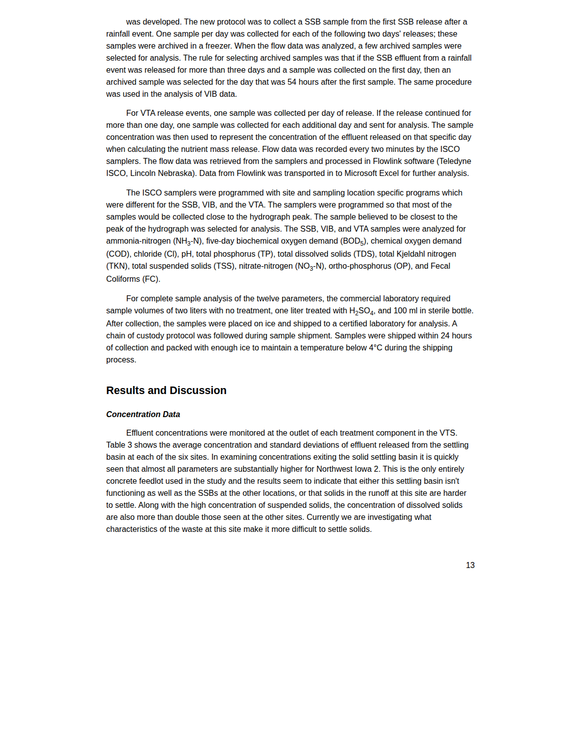was developed. The new protocol was to collect a SSB sample from the first SSB release after a rainfall event. One sample per day was collected for each of the following two days' releases; these samples were archived in a freezer. When the flow data was analyzed, a few archived samples were selected for analysis. The rule for selecting archived samples was that if the SSB effluent from a rainfall event was released for more than three days and a sample was collected on the first day, then an archived sample was selected for the day that was 54 hours after the first sample. The same procedure was used in the analysis of VIB data.
For VTA release events, one sample was collected per day of release. If the release continued for more than one day, one sample was collected for each additional day and sent for analysis. The sample concentration was then used to represent the concentration of the effluent released on that specific day when calculating the nutrient mass release. Flow data was recorded every two minutes by the ISCO samplers. The flow data was retrieved from the samplers and processed in Flowlink software (Teledyne ISCO, Lincoln Nebraska). Data from Flowlink was transported in to Microsoft Excel for further analysis.
The ISCO samplers were programmed with site and sampling location specific programs which were different for the SSB, VIB, and the VTA. The samplers were programmed so that most of the samples would be collected close to the hydrograph peak. The sample believed to be closest to the peak of the hydrograph was selected for analysis. The SSB, VIB, and VTA samples were analyzed for ammonia-nitrogen (NH3-N), five-day biochemical oxygen demand (BOD5), chemical oxygen demand (COD), chloride (Cl), pH, total phosphorus (TP), total dissolved solids (TDS), total Kjeldahl nitrogen (TKN), total suspended solids (TSS), nitrate-nitrogen (NO3-N), ortho-phosphorus (OP), and Fecal Coliforms (FC).
For complete sample analysis of the twelve parameters, the commercial laboratory required sample volumes of two liters with no treatment, one liter treated with H2SO4, and 100 ml in sterile bottle. After collection, the samples were placed on ice and shipped to a certified laboratory for analysis. A chain of custody protocol was followed during sample shipment. Samples were shipped within 24 hours of collection and packed with enough ice to maintain a temperature below 4°C during the shipping process.
Results and Discussion
Concentration Data
Effluent concentrations were monitored at the outlet of each treatment component in the VTS. Table 3 shows the average concentration and standard deviations of effluent released from the settling basin at each of the six sites. In examining concentrations exiting the solid settling basin it is quickly seen that almost all parameters are substantially higher for Northwest Iowa 2. This is the only entirely concrete feedlot used in the study and the results seem to indicate that either this settling basin isn't functioning as well as the SSBs at the other locations, or that solids in the runoff at this site are harder to settle. Along with the high concentration of suspended solids, the concentration of dissolved solids are also more than double those seen at the other sites. Currently we are investigating what characteristics of the waste at this site make it more difficult to settle solids.
13